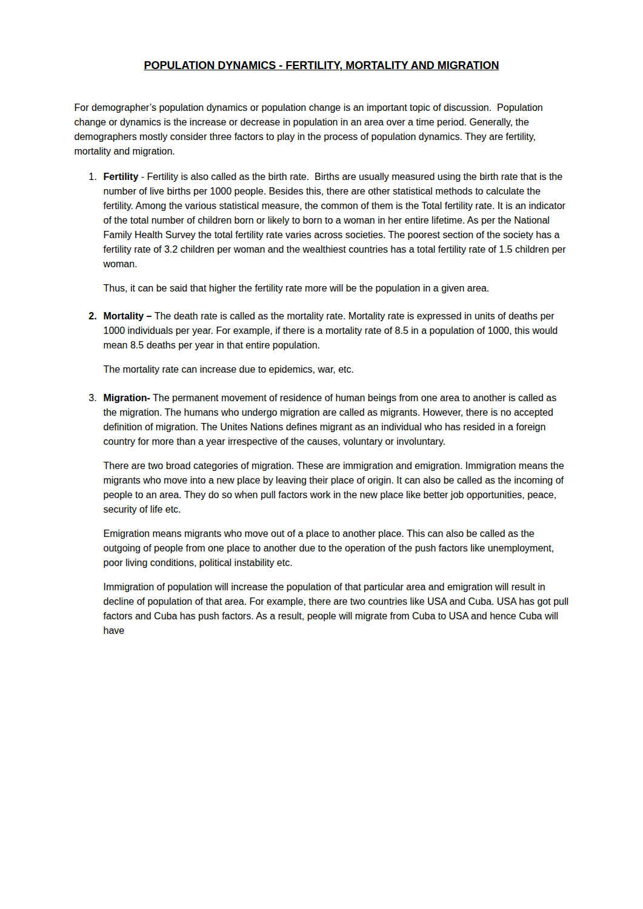POPULATION DYNAMICS - FERTILITY, MORTALITY AND MIGRATION
For demographer’s population dynamics or population change is an important topic of discussion. Population change or dynamics is the increase or decrease in population in an area over a time period. Generally, the demographers mostly consider three factors to play in the process of population dynamics. They are fertility, mortality and migration.
Fertility - Fertility is also called as the birth rate. Births are usually measured using the birth rate that is the number of live births per 1000 people. Besides this, there are other statistical methods to calculate the fertility. Among the various statistical measure, the common of them is the Total fertility rate. It is an indicator of the total number of children born or likely to born to a woman in her entire lifetime. As per the National Family Health Survey the total fertility rate varies across societies. The poorest section of the society has a fertility rate of 3.2 children per woman and the wealthiest countries has a total fertility rate of 1.5 children per woman.
Thus, it can be said that higher the fertility rate more will be the population in a given area.
Mortality – The death rate is called as the mortality rate. Mortality rate is expressed in units of deaths per 1000 individuals per year. For example, if there is a mortality rate of 8.5 in a population of 1000, this would mean 8.5 deaths per year in that entire population.
The mortality rate can increase due to epidemics, war, etc.
Migration- The permanent movement of residence of human beings from one area to another is called as the migration. The humans who undergo migration are called as migrants. However, there is no accepted definition of migration. The Unites Nations defines migrant as an individual who has resided in a foreign country for more than a year irrespective of the causes, voluntary or involuntary.
There are two broad categories of migration. These are immigration and emigration. Immigration means the migrants who move into a new place by leaving their place of origin. It can also be called as the incoming of people to an area. They do so when pull factors work in the new place like better job opportunities, peace, security of life etc.
Emigration means migrants who move out of a place to another place. This can also be called as the outgoing of people from one place to another due to the operation of the push factors like unemployment, poor living conditions, political instability etc.
Immigration of population will increase the population of that particular area and emigration will result in decline of population of that area. For example, there are two countries like USA and Cuba. USA has got pull factors and Cuba has push factors. As a result, people will migrate from Cuba to USA and hence Cuba will have